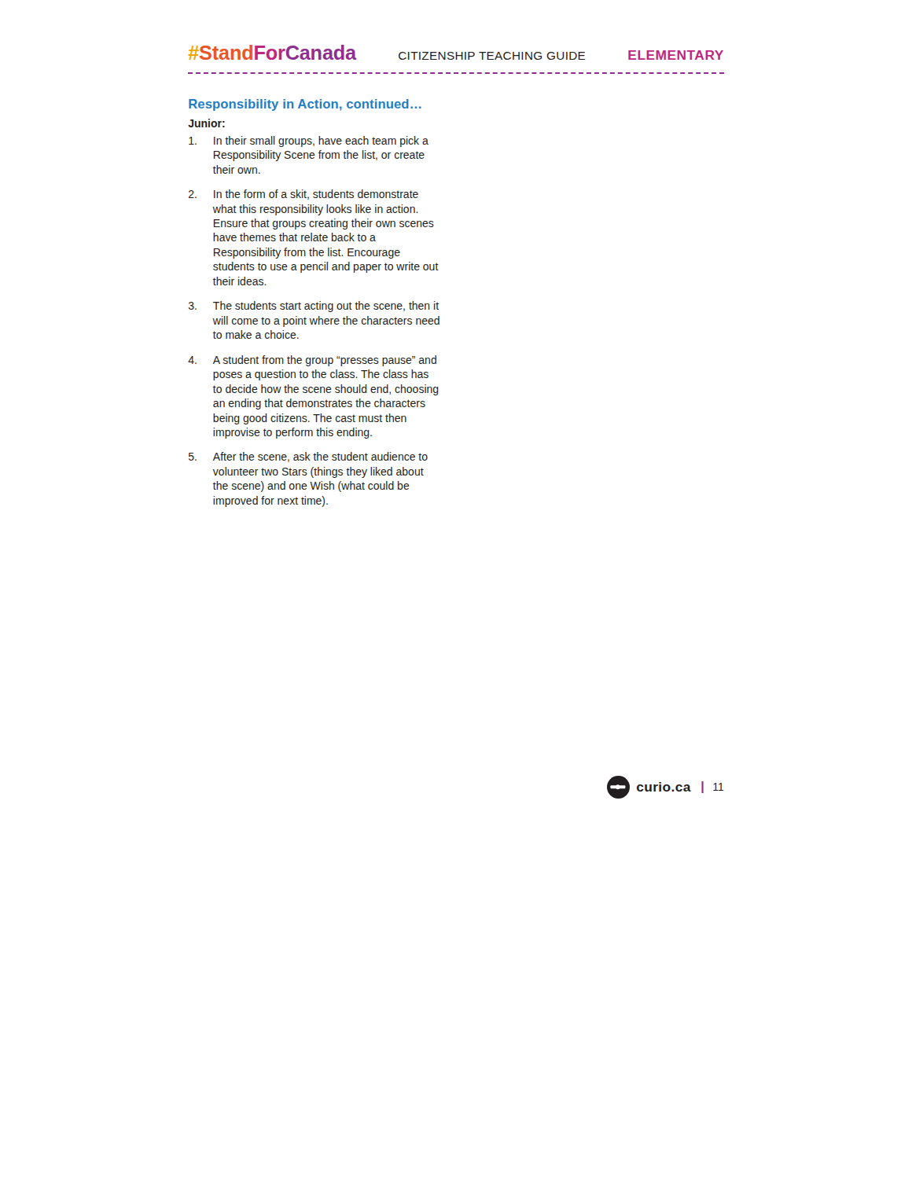#Stand For Canada
CITIZENSHIP TEACHING GUIDE
ELEMENTARY
Responsibility in Action, continued…
Junior:
In their small groups, have each team pick a Responsibility Scene from the list, or create their own.
In the form of a skit, students demonstrate what this responsibility looks like in action. Ensure that groups creating their own scenes have themes that relate back to a Responsibility from the list. Encourage students to use a pencil and paper to write out their ideas.
The students start acting out the scene, then it will come to a point where the characters need to make a choice.
A student from the group “presses pause” and poses a question to the class. The class has to decide how the scene should end, choosing an ending that demonstrates the characters being good citizens. The cast must then improvise to perform this ending.
After the scene, ask the student audience to volunteer two Stars (things they liked about the scene) and one Wish (what could be improved for next time).
curio. ca
|
11